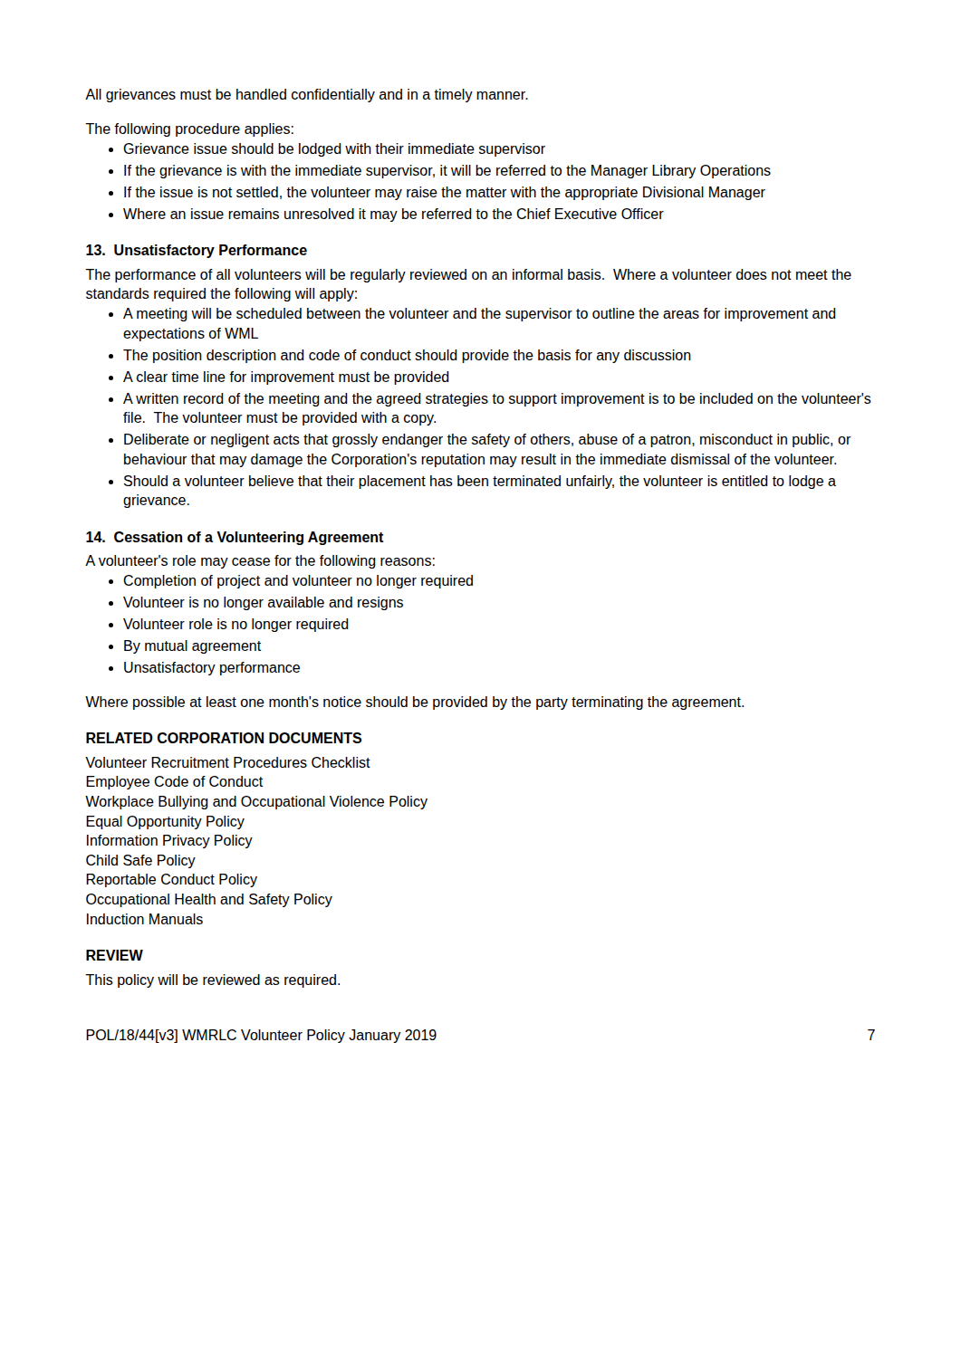All grievances must be handled confidentially and in a timely manner.
The following procedure applies:
Grievance issue should be lodged with their immediate supervisor
If the grievance is with the immediate supervisor, it will be referred to the Manager Library Operations
If the issue is not settled, the volunteer may raise the matter with the appropriate Divisional Manager
Where an issue remains unresolved it may be referred to the Chief Executive Officer
13. Unsatisfactory Performance
The performance of all volunteers will be regularly reviewed on an informal basis. Where a volunteer does not meet the standards required the following will apply:
A meeting will be scheduled between the volunteer and the supervisor to outline the areas for improvement and expectations of WML
The position description and code of conduct should provide the basis for any discussion
A clear time line for improvement must be provided
A written record of the meeting and the agreed strategies to support improvement is to be included on the volunteer's file. The volunteer must be provided with a copy.
Deliberate or negligent acts that grossly endanger the safety of others, abuse of a patron, misconduct in public, or behaviour that may damage the Corporation's reputation may result in the immediate dismissal of the volunteer.
Should a volunteer believe that their placement has been terminated unfairly, the volunteer is entitled to lodge a grievance.
14. Cessation of a Volunteering Agreement
A volunteer's role may cease for the following reasons:
Completion of project and volunteer no longer required
Volunteer is no longer available and resigns
Volunteer role is no longer required
By mutual agreement
Unsatisfactory performance
Where possible at least one month's notice should be provided by the party terminating the agreement.
RELATED CORPORATION DOCUMENTS
Volunteer Recruitment Procedures Checklist
Employee Code of Conduct
Workplace Bullying and Occupational Violence Policy
Equal Opportunity Policy
Information Privacy Policy
Child Safe Policy
Reportable Conduct Policy
Occupational Health and Safety Policy
Induction Manuals
REVIEW
This policy will be reviewed as required.
POL/18/44[v3] WMRLC Volunteer Policy January 2019 7